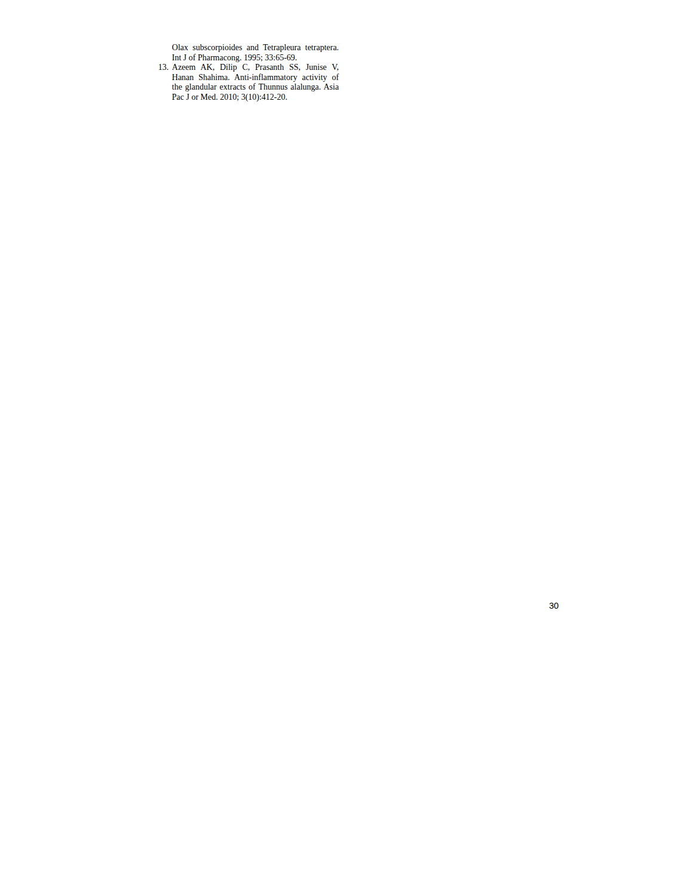Olax subscorpioides and Tetrapleura tetraptera. Int J of Pharmacong. 1995; 33:65-69.
13. Azeem AK, Dilip C, Prasanth SS, Junise V, Hanan Shahima. Anti-inflammatory activity of the glandular extracts of Thunnus alalunga. Asia Pac J or Med. 2010; 3(10):412-20.
30